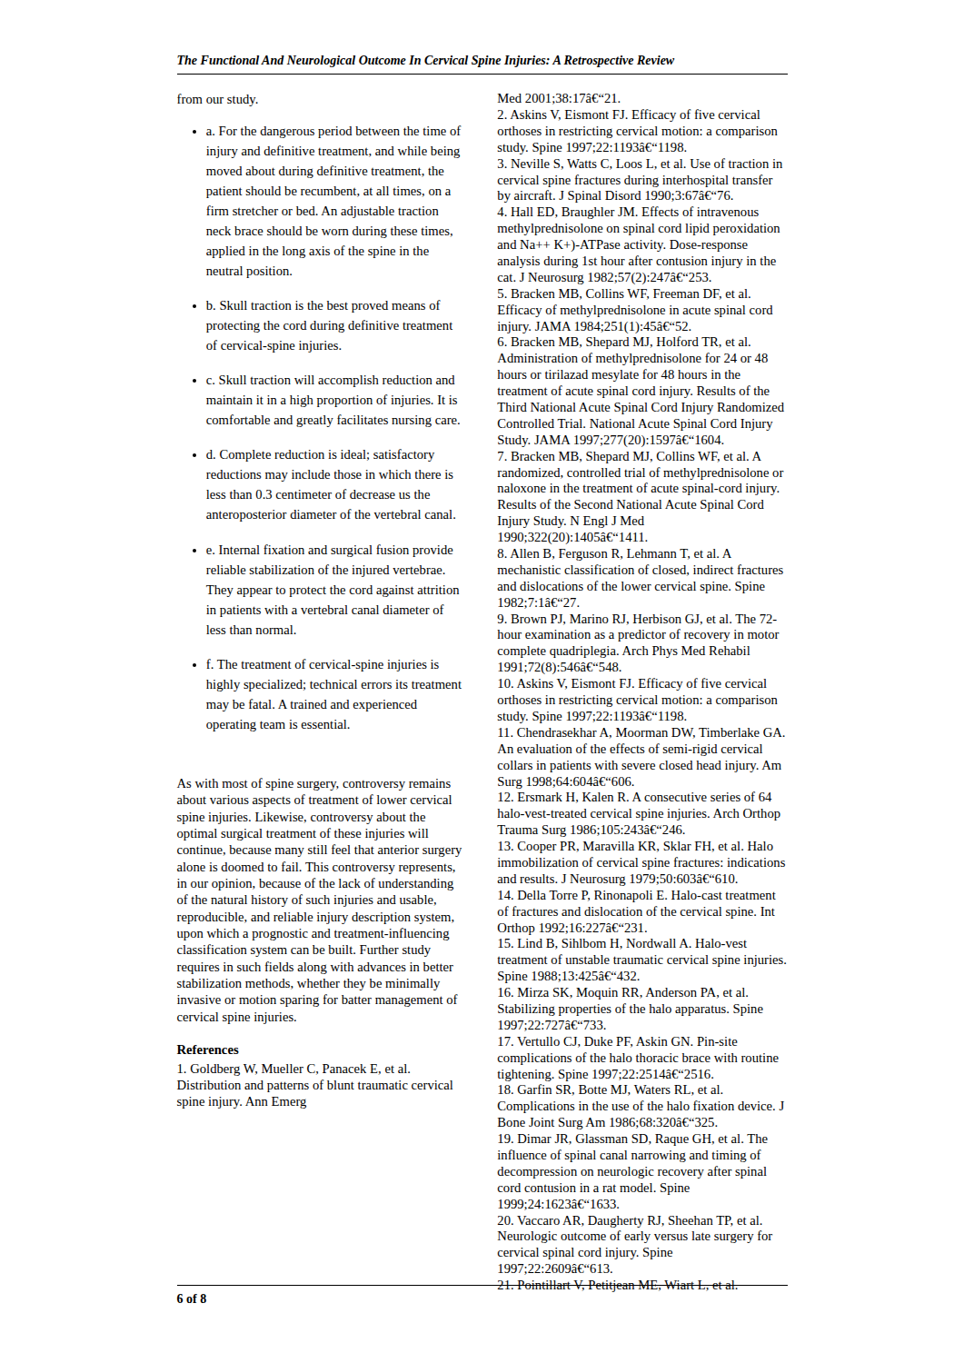The Functional And Neurological Outcome In Cervical Spine Injuries: A Retrospective Review
from our study.
a. For the dangerous period between the time of injury and definitive treatment, and while being moved about during definitive treatment, the patient should be recumbent, at all times, on a firm stretcher or bed. An adjustable traction neck brace should be worn during these times, applied in the long axis of the spine in the neutral position.
b. Skull traction is the best proved means of protecting the cord during definitive treatment of cervical-spine injuries.
c. Skull traction will accomplish reduction and maintain it in a high proportion of injuries. It is comfortable and greatly facilitates nursing care.
d. Complete reduction is ideal; satisfactory reductions may include those in which there is less than 0.3 centimeter of decrease us the anteroposterior diameter of the vertebral canal.
e. Internal fixation and surgical fusion provide reliable stabilization of the injured vertebrae. They appear to protect the cord against attrition in patients with a vertebral canal diameter of less than normal.
f. The treatment of cervical-spine injuries is highly specialized; technical errors its treatment may be fatal. A trained and experienced operating team is essential.
As with most of spine surgery, controversy remains about various aspects of treatment of lower cervical spine injuries. Likewise, controversy about the optimal surgical treatment of these injuries will continue, because many still feel that anterior surgery alone is doomed to fail. This controversy represents, in our opinion, because of the lack of understanding of the natural history of such injuries and usable, reproducible, and reliable injury description system, upon which a prognostic and treatment-influencing classification system can be built. Further study requires in such fields along with advances in better stabilization methods, whether they be minimally invasive or motion sparing for batter management of cervical spine injuries.
References
1. Goldberg W, Mueller C, Panacek E, et al. Distribution and patterns of blunt traumatic cervical spine injury. Ann Emerg
Med 2001;38:17â€“21.
2. Askins V, Eismont FJ. Efficacy of five cervical orthoses in restricting cervical motion: a comparison study. Spine 1997;22:1193â€“1198.
3. Neville S, Watts C, Loos L, et al. Use of traction in cervical spine fractures during interhospital transfer by aircraft. J Spinal Disord 1990;3:67â€“76.
4. Hall ED, Braughler JM. Effects of intravenous methylprednisolone on spinal cord lipid peroxidation and Na++ K+)-ATPase activity. Dose-response analysis during 1st hour after contusion injury in the cat. J Neurosurg 1982;57(2):247â€“253.
5. Bracken MB, Collins WF, Freeman DF, et al. Efficacy of methylprednisolone in acute spinal cord injury. JAMA 1984;251(1):45â€“52.
6. Bracken MB, Shepard MJ, Holford TR, et al. Administration of methylprednisolone for 24 or 48 hours or tirilazad mesylate for 48 hours in the treatment of acute spinal cord injury. Results of the Third National Acute Spinal Cord Injury Randomized Controlled Trial. National Acute Spinal Cord Injury Study. JAMA 1997;277(20):1597â€“1604.
7. Bracken MB, Shepard MJ, Collins WF, et al. A randomized, controlled trial of methylprednisolone or naloxone in the treatment of acute spinal-cord injury. Results of the Second National Acute Spinal Cord Injury Study. N Engl J Med 1990;322(20):1405â€“1411.
8. Allen B, Ferguson R, Lehmann T, et al. A mechanistic classification of closed, indirect fractures and dislocations of the lower cervical spine. Spine 1982;7:1â€“27.
9. Brown PJ, Marino RJ, Herbison GJ, et al. The 72-hour examination as a predictor of recovery in motor complete quadriplegia. Arch Phys Med Rehabil 1991;72(8):546â€“548.
10. Askins V, Eismont FJ. Efficacy of five cervical orthoses in restricting cervical motion: a comparison study. Spine 1997;22:1193â€“1198.
11. Chendrasekhar A, Moorman DW, Timberlake GA. An evaluation of the effects of semi-rigid cervical collars in patients with severe closed head injury. Am Surg 1998;64:604â€“606.
12. Ersmark H, Kalen R. A consecutive series of 64 halo-vest-treated cervical spine injuries. Arch Orthop Trauma Surg 1986;105:243â€“246.
13. Cooper PR, Maravilla KR, Sklar FH, et al. Halo immobilization of cervical spine fractures: indications and results. J Neurosurg 1979;50:603â€“610.
14. Della Torre P, Rinonapoli E. Halo-cast treatment of fractures and dislocation of the cervical spine. Int Orthop 1992;16:227â€“231.
15. Lind B, Sihlbom H, Nordwall A. Halo-vest treatment of unstable traumatic cervical spine injuries. Spine 1988;13:425â€“432.
16. Mirza SK, Moquin RR, Anderson PA, et al. Stabilizing properties of the halo apparatus. Spine 1997;22:727â€“733.
17. Vertullo CJ, Duke PF, Askin GN. Pin-site complications of the halo thoracic brace with routine tightening. Spine 1997;22:2514â€“2516.
18. Garfin SR, Botte MJ, Waters RL, et al. Complications in the use of the halo fixation device. J Bone Joint Surg Am 1986;68:320â€“325.
19. Dimar JR, Glassman SD, Raque GH, et al. The influence of spinal canal narrowing and timing of decompression on neurologic recovery after spinal cord contusion in a rat model. Spine 1999;24:1623â€“1633.
20. Vaccaro AR, Daugherty RJ, Sheehan TP, et al. Neurologic outcome of early versus late surgery for cervical spinal cord injury. Spine 1997;22:2609â€“613.
21. Pointillart V, Petitjean ME, Wiart L, et al.
6 of 8